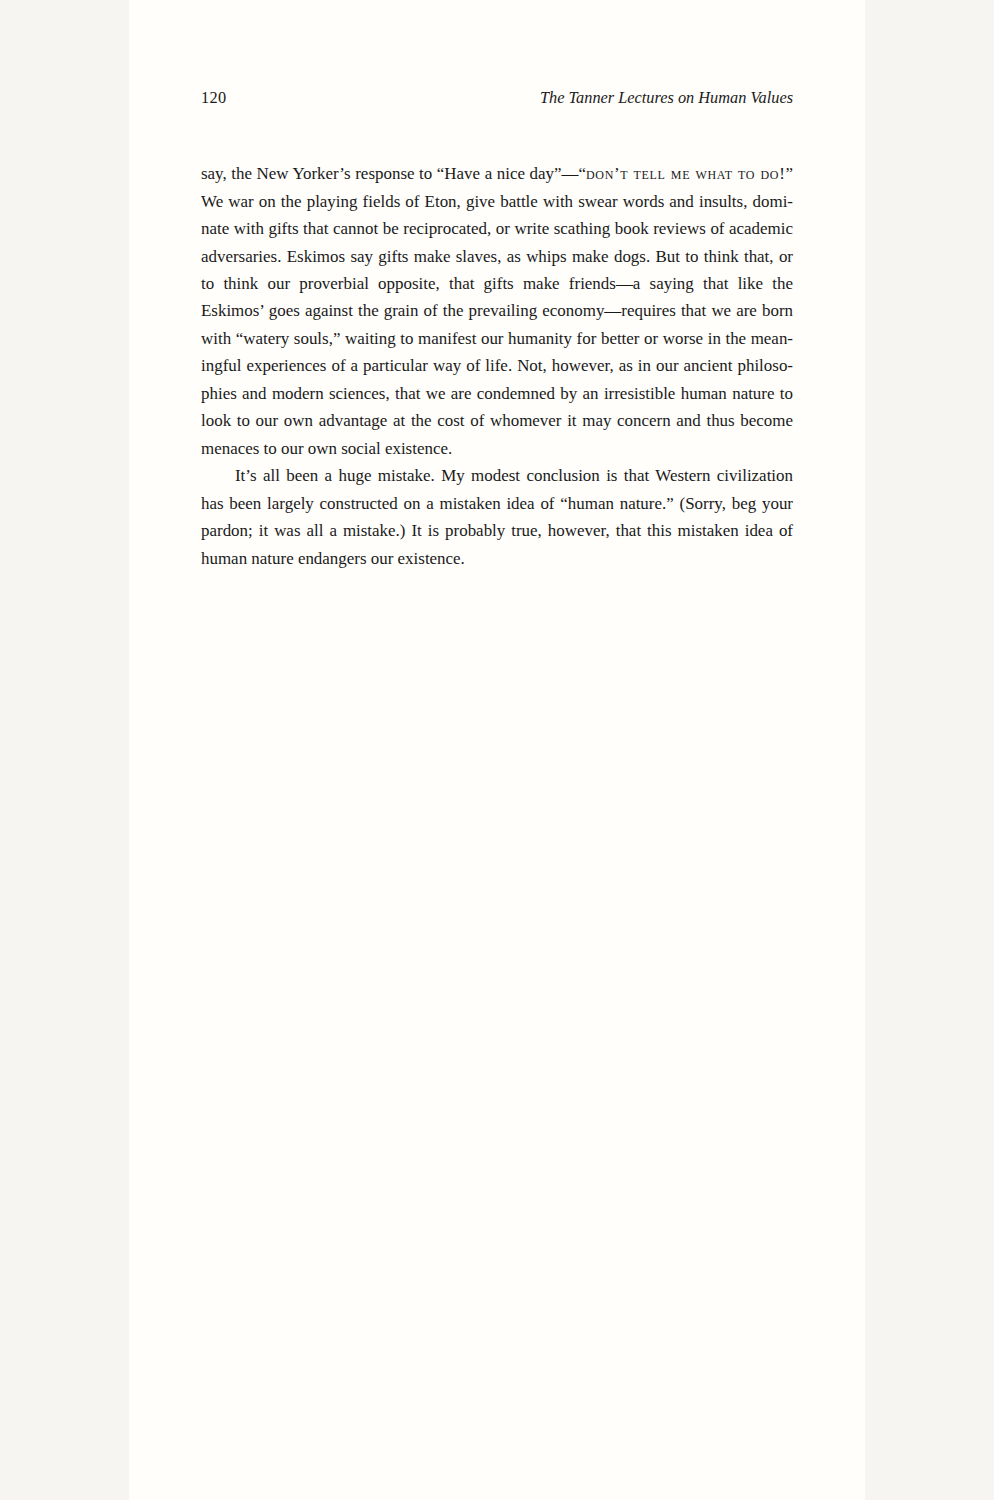120 The Tanner Lectures on Human Values
say, the New Yorker’s response to “Have a nice day”—“don’t tell me what to do!” We war on the playing fields of Eton, give battle with swear words and insults, dominate with gifts that cannot be reciprocated, or write scathing book reviews of academic adversaries. Eskimos say gifts make slaves, as whips make dogs. But to think that, or to think our proverbial opposite, that gifts make friends—a saying that like the Eskimos’ goes against the grain of the prevailing economy—requires that we are born with “watery souls,” waiting to manifest our humanity for better or worse in the meaningful experiences of a particular way of life. Not, however, as in our ancient philosophies and modern sciences, that we are condemned by an irresistible human nature to look to our own advantage at the cost of whomever it may concern and thus become menaces to our own social existence.
It’s all been a huge mistake. My modest conclusion is that Western civilization has been largely constructed on a mistaken idea of “human nature.” (Sorry, beg your pardon; it was all a mistake.) It is probably true, however, that this mistaken idea of human nature endangers our existence.